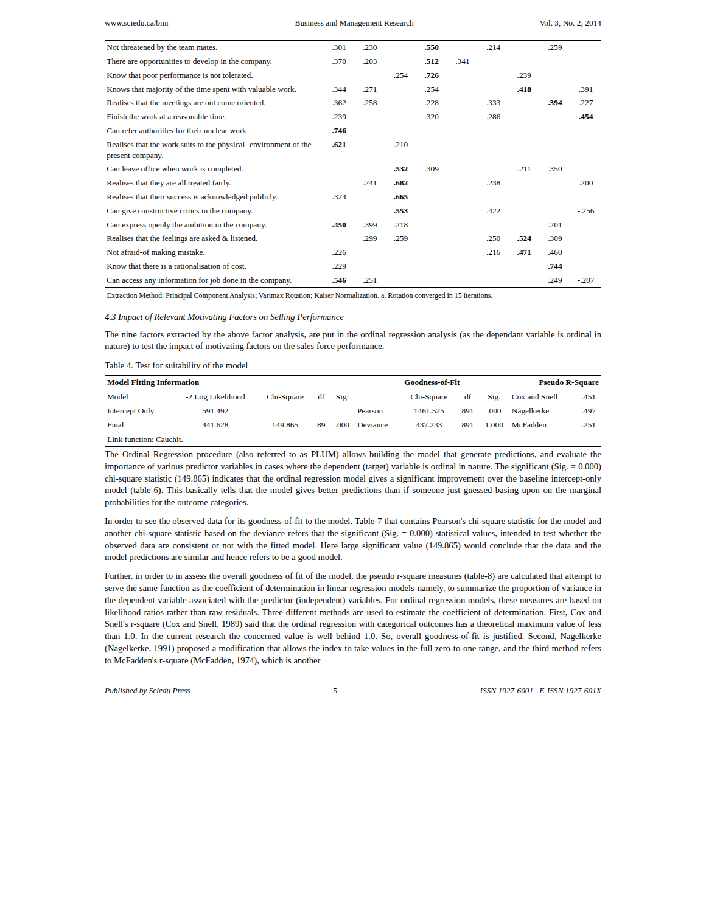www.sciedu.ca/bmr Business and Management Research Vol. 3, No. 2; 2014
| Not threatened by the team mates. | .301 | .230 | | .550 | | .214 | | .259 | |
| There are opportunities to develop in the company. | .370 | .203 | | .512 | .341 | | | | |
| Know that poor performance is not tolerated. | | | .254 | .726 | | | .239 | | |
| Knows that majority of the time spent with valuable work. | .344 | .271 | | .254 | | | .418 | | .391 |
| Realises that the meetings are out come oriented. | .362 | .258 | | .228 | | .333 | | .394 | .227 |
| Finish the work at a reasonable time. | .239 | | | .320 | | .286 | | | .454 |
| Can refer authorities for their unclear work | .746 | | | | | | | | |
| Realises that the work suits to the physical -environment of the present company. | .621 | | .210 | | | | | | |
| Can leave office when work is completed. | | | .532 | .309 | | | .211 | .350 | |
| Realises that they are all treated fairly. | | .241 | .682 | | | .238 | | | .200 |
| Realises that their success is acknowledged publicly. | .324 | | .665 | | | | | | |
| Can give constructive critics in the company. | | | .553 | | | .422 | | | -.256 |
| Can express openly the ambition in the company. | .450 | .399 | .218 | | | | | .201 | |
| Realises that the feelings are asked & listened. | | .299 | .259 | | | .250 | .524 | .309 | |
| Not afraid-of making mistake. | .226 | | | | | .216 | .471 | .460 | |
| Know that there is a rationalisation of cost. | .229 | | | | | | | .744 | |
| Can access any information for job done in the company. | .546 | .251 | | | | | | .249 | -.207 |
Extraction Method: Principal Component Analysis; Varimax Rotation; Kaiser Normalization. a. Rotation converged in 15 iterations.
4.3 Impact of Relevant Motivating Factors on Selling Performance
The nine factors extracted by the above factor analysis, are put in the ordinal regression analysis (as the dependant variable is ordinal in nature) to test the impact of motivating factors on the sales force performance.
Table 4. Test for suitability of the model
| Model Fitting Information | Goodness-of-Fit | Pseudo R-Square |
| --- | --- | --- |
| Model | -2 Log Likelihood | Chi-Square | df | Sig. | | Chi-Square | df | Sig. | Cox and Snell | .451 |
| Intercept Only | 591.492 | | | | Pearson | 1461.525 | 891 | .000 | Nagelkerke | .497 |
| Final | 441.628 | 149.865 | 89 | .000 | Deviance | 437.233 | 891 | 1.000 | McFadden | .251 |
| Link function: Cauchit. |
The Ordinal Regression procedure (also referred to as PLUM) allows building the model that generate predictions, and evaluate the importance of various predictor variables in cases where the dependent (target) variable is ordinal in nature. The significant (Sig. = 0.000) chi-square statistic (149.865) indicates that the ordinal regression model gives a significant improvement over the baseline intercept-only model (table-6). This basically tells that the model gives better predictions than if someone just guessed basing upon on the marginal probabilities for the outcome categories.
In order to see the observed data for its goodness-of-fit to the model. Table-7 that contains Pearson's chi-square statistic for the model and another chi-square statistic based on the deviance refers that the significant (Sig. = 0.000) statistical values, intended to test whether the observed data are consistent or not with the fitted model. Here large significant value (149.865) would conclude that the data and the model predictions are similar and hence refers to be a good model.
Further, in order to in assess the overall goodness of fit of the model, the pseudo r-square measures (table-8) are calculated that attempt to serve the same function as the coefficient of determination in linear regression models-namely, to summarize the proportion of variance in the dependent variable associated with the predictor (independent) variables. For ordinal regression models, these measures are based on likelihood ratios rather than raw residuals. Three different methods are used to estimate the coefficient of determination. First, Cox and Snell's r-square (Cox and Snell, 1989) said that the ordinal regression with categorical outcomes has a theoretical maximum value of less than 1.0. In the current research the concerned value is well behind 1.0. So, overall goodness-of-fit is justified. Second, Nagelkerke (Nagelkerke, 1991) proposed a modification that allows the index to take values in the full zero-to-one range, and the third method refers to McFadden's r-square (McFadden, 1974), which is another
Published by Sciedu Press 5 ISSN 1927-6001 E-ISSN 1927-601X